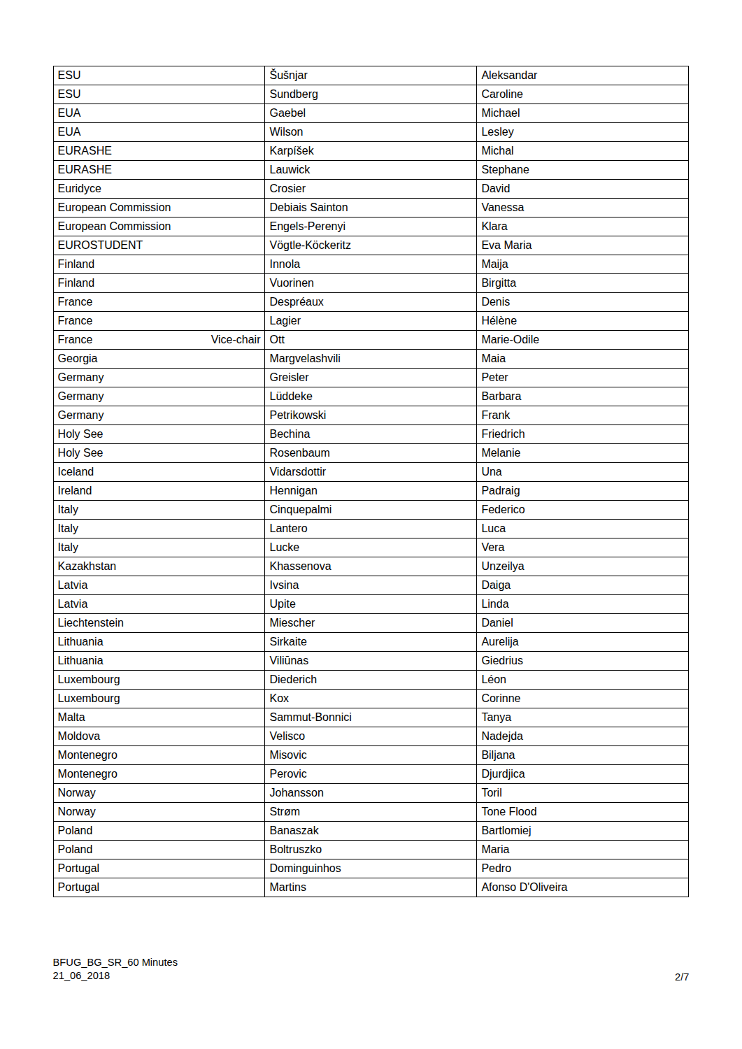| ESU | Šušnjar | Aleksandar |
| ESU | Sundberg | Caroline |
| EUA | Gaebel | Michael |
| EUA | Wilson | Lesley |
| EURASHE | Karpíšek | Michal |
| EURASHE | Lauwick | Stephane |
| Euridyce | Crosier | David |
| European Commission | Debiais Sainton | Vanessa |
| European Commission | Engels-Perenyi | Klara |
| EUROSTUDENT | Vögtle-Köckeritz | Eva Maria |
| Finland | Innola | Maija |
| Finland | Vuorinen | Birgitta |
| France | Despréaux | Denis |
| France | Lagier | Hélène |
| France Vice-chair | Ott | Marie-Odile |
| Georgia | Margvelashvili | Maia |
| Germany | Greisler | Peter |
| Germany | Lüddeke | Barbara |
| Germany | Petrikowski | Frank |
| Holy See | Bechina | Friedrich |
| Holy See | Rosenbaum | Melanie |
| Iceland | Vidarsdottir | Una |
| Ireland | Hennigan | Padraig |
| Italy | Cinquepalmi | Federico |
| Italy | Lantero | Luca |
| Italy | Lucke | Vera |
| Kazakhstan | Khassenova | Unzeilya |
| Latvia | Ivsina | Daiga |
| Latvia | Upite | Linda |
| Liechtenstein | Miescher | Daniel |
| Lithuania | Sirkaite | Aurelija |
| Lithuania | Viliūnas | Giedrius |
| Luxembourg | Diederich | Léon |
| Luxembourg | Kox | Corinne |
| Malta | Sammut-Bonnici | Tanya |
| Moldova | Velisco | Nadejda |
| Montenegro | Misovic | Biljana |
| Montenegro | Perovic | Djurdjica |
| Norway | Johansson | Toril |
| Norway | Strøm | Tone Flood |
| Poland | Banaszak | Bartlomiej |
| Poland | Boltruszko | Maria |
| Portugal | Dominguinhos | Pedro |
| Portugal | Martins | Afonso D'Oliveira |
BFUG_BG_SR_60 Minutes
21_06_2018
2/7